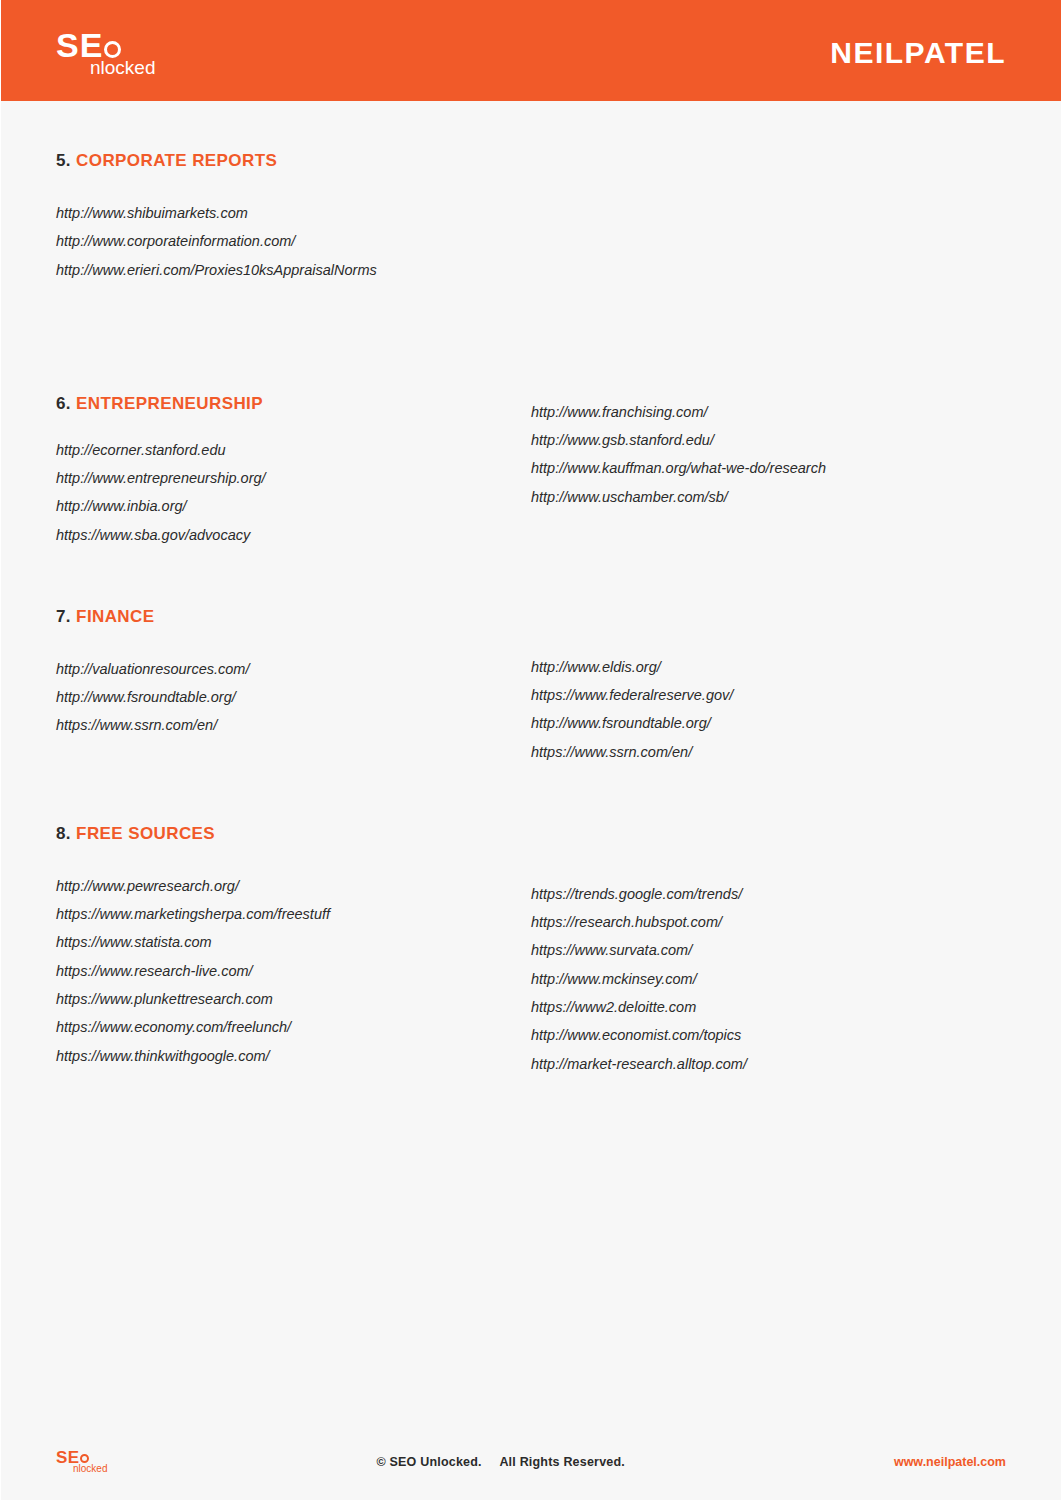SE nlocked
NEILPATEL
5. CORPORATE REPORTS
http://www.shibuimarkets.com
http://www.corporateinformation.com/
http://www.erieri.com/Proxies10ksAppraisalNorms
6. ENTREPRENEURSHIP
http://ecorner.stanford.edu
http://www.entrepreneurship.org/
http://www.inbia.org/
https://www.sba.gov/advocacy
http://www.franchising.com/
http://www.gsb.stanford.edu/
http://www.kauffman.org/what-we-do/research
http://www.uschamber.com/sb/
7. FINANCE
http://valuationresources.com/
http://www.fsroundtable.org/
https://www.ssrn.com/en/
http://www.eldis.org/
https://www.federalreserve.gov/
http://www.fsroundtable.org/
https://www.ssrn.com/en/
8. FREE SOURCES
http://www.pewresearch.org/
https://www.marketingsherpa.com/freestuff
https://www.statista.com
https://www.research-live.com/
https://www.plunkettresearch.com
https://www.economy.com/freelunch/
https://www.thinkwithgoogle.com/
https://trends.google.com/trends/
https://research.hubspot.com/
https://www.survata.com/
http://www.mckinsey.com/
https://www2.deloitte.com
http://www.economist.com/topics
http://market-research.alltop.com/
SE nlocked
© SEO Unlocked. All Rights Reserved.
www.neilpatel.com